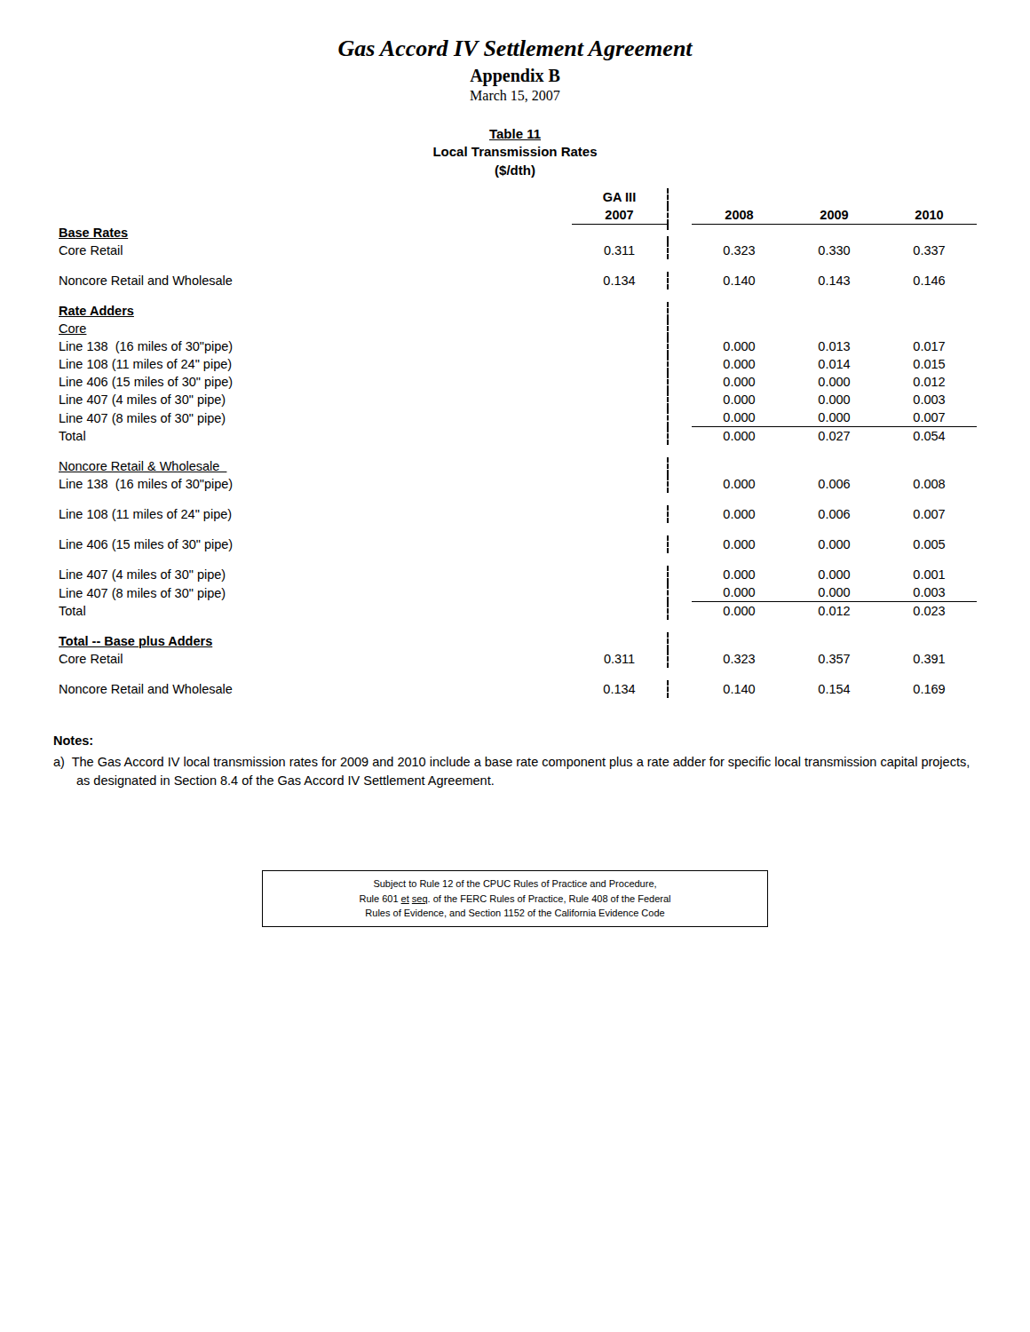Gas Accord IV Settlement Agreement
Appendix B
March 15, 2007
Table 11
Local Transmission Rates
($/dth)
| | GA III | | | | |
| | 2007 | | 2008 | 2009 | 2010 |
| Base Rates | | | | | |
| Core Retail | 0.311 | | 0.323 | 0.330 | 0.337 |
| Noncore Retail and Wholesale | 0.134 | | 0.140 | 0.143 | 0.146 |
| Rate Adders | | | | | |
| Core | | | | | |
| Line 138 (16 miles of 30"pipe) | | | 0.000 | 0.013 | 0.017 |
| Line 108 (11 miles of 24" pipe) | | | 0.000 | 0.014 | 0.015 |
| Line 406 (15 miles of 30" pipe) | | | 0.000 | 0.000 | 0.012 |
| Line 407 (4 miles of 30" pipe) | | | 0.000 | 0.000 | 0.003 |
| Line 407 (8 miles of 30" pipe) | | | 0.000 | 0.000 | 0.007 |
| Total | | | 0.000 | 0.027 | 0.054 |
| Noncore Retail & Wholesale | | | | | |
| Line 138 (16 miles of 30"pipe) | | | 0.000 | 0.006 | 0.008 |
| Line 108 (11 miles of 24" pipe) | | | 0.000 | 0.006 | 0.007 |
| Line 406 (15 miles of 30" pipe) | | | 0.000 | 0.000 | 0.005 |
| Line 407 (4 miles of 30" pipe) | | | 0.000 | 0.000 | 0.001 |
| Line 407 (8 miles of 30" pipe) | | | 0.000 | 0.000 | 0.003 |
| Total | | | 0.000 | 0.012 | 0.023 |
| Total -- Base plus Adders | | | | | |
| Core Retail | 0.311 | | 0.323 | 0.357 | 0.391 |
| Noncore Retail and Wholesale | 0.134 | | 0.140 | 0.154 | 0.169 |
Notes:
a) The Gas Accord IV local transmission rates for 2009 and 2010 include a base rate component plus a rate adder for specific local transmission capital projects, as designated in Section 8.4 of the Gas Accord IV Settlement Agreement.
Subject to Rule 12 of the CPUC Rules of Practice and Procedure,
Rule 601 et seq. of the FERC Rules of Practice, Rule 408 of the Federal
Rules of Evidence, and Section 1152 of the California Evidence Code